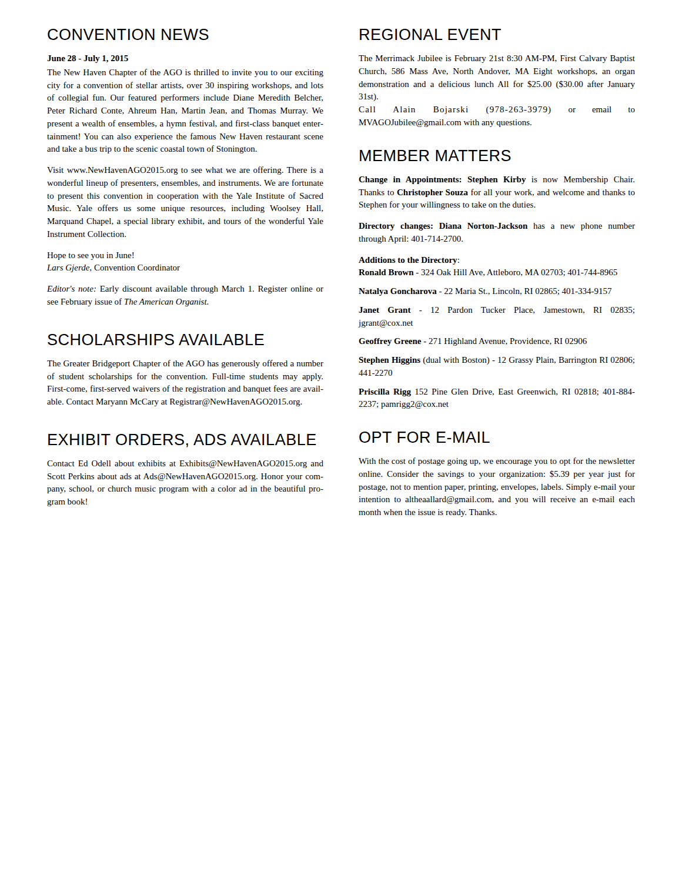CONVENTION NEWS
June 28 - July 1, 2015
The New Haven Chapter of the AGO is thrilled to invite you to our exciting city for a convention of stellar artists, over 30 inspiring workshops, and lots of collegial fun. Our featured performers include Diane Meredith Belcher, Peter Richard Conte, Ahreum Han, Martin Jean, and Thomas Murray. We present a wealth of ensembles, a hymn festival, and first-class banquet entertainment! You can also experience the famous New Haven restaurant scene and take a bus trip to the scenic coastal town of Stonington.
Visit www.NewHavenAGO2015.org to see what we are offering. There is a wonderful lineup of presenters, ensembles, and instruments. We are fortunate to present this convention in cooperation with the Yale Institute of Sacred Music. Yale offers us some unique resources, including Woolsey Hall, Marquand Chapel, a special library exhibit, and tours of the wonderful Yale Instrument Collection.
Hope to see you in June!
Lars Gjerde, Convention Coordinator
Editor's note: Early discount available through March 1. Register online or see February issue of The American Organist.
SCHOLARSHIPS AVAILABLE
The Greater Bridgeport Chapter of the AGO has generously offered a number of student scholarships for the convention. Full-time students may apply. First-come, first-served waivers of the registration and banquet fees are available. Contact Maryann McCary at Registrar@NewHavenAGO2015.org.
EXHIBIT ORDERS, ADS AVAILABLE
Contact Ed Odell about exhibits at Exhibits@NewHavenAGO2015.org and Scott Perkins about ads at Ads@NewHavenAGO2015.org. Honor your company, school, or church music program with a color ad in the beautiful program book!
REGIONAL EVENT
The Merrimack Jubilee is February 21st 8:30 AM-PM, First Calvary Baptist Church, 586 Mass Ave, North Andover, MA Eight workshops, an organ demonstration and a delicious lunch All for $25.00 ($30.00 after January 31st).
Call Alain Bojarski (978-263-3979) or email to MVAGOJubilee@gmail.com with any questions.
MEMBER MATTERS
Change in Appointments: Stephen Kirby is now Membership Chair. Thanks to Christopher Souza for all your work, and welcome and thanks to Stephen for your willingness to take on the duties.
Directory changes: Diana Norton-Jackson has a new phone number through April: 401-714-2700.
Additions to the Directory:
Ronald Brown - 324 Oak Hill Ave, Attleboro, MA 02703; 401-744-8965
Natalya Goncharova - 22 Maria St., Lincoln, RI 02865; 401-334-9157
Janet Grant - 12 Pardon Tucker Place, Jamestown, RI 02835; jgrant@cox.net
Geoffrey Greene - 271 Highland Avenue, Providence, RI 02906
Stephen Higgins (dual with Boston) - 12 Grassy Plain, Barrington RI 02806; 441-2270
Priscilla Rigg 152 Pine Glen Drive, East Greenwich, RI 02818; 401-884-2237; pamrigg2@cox.net
OPT FOR E-MAIL
With the cost of postage going up, we encourage you to opt for the newsletter online. Consider the savings to your organization: $5.39 per year just for postage, not to mention paper, printing, envelopes, labels. Simply e-mail your intention to altheaallard@gmail.com, and you will receive an e-mail each month when the issue is ready. Thanks.